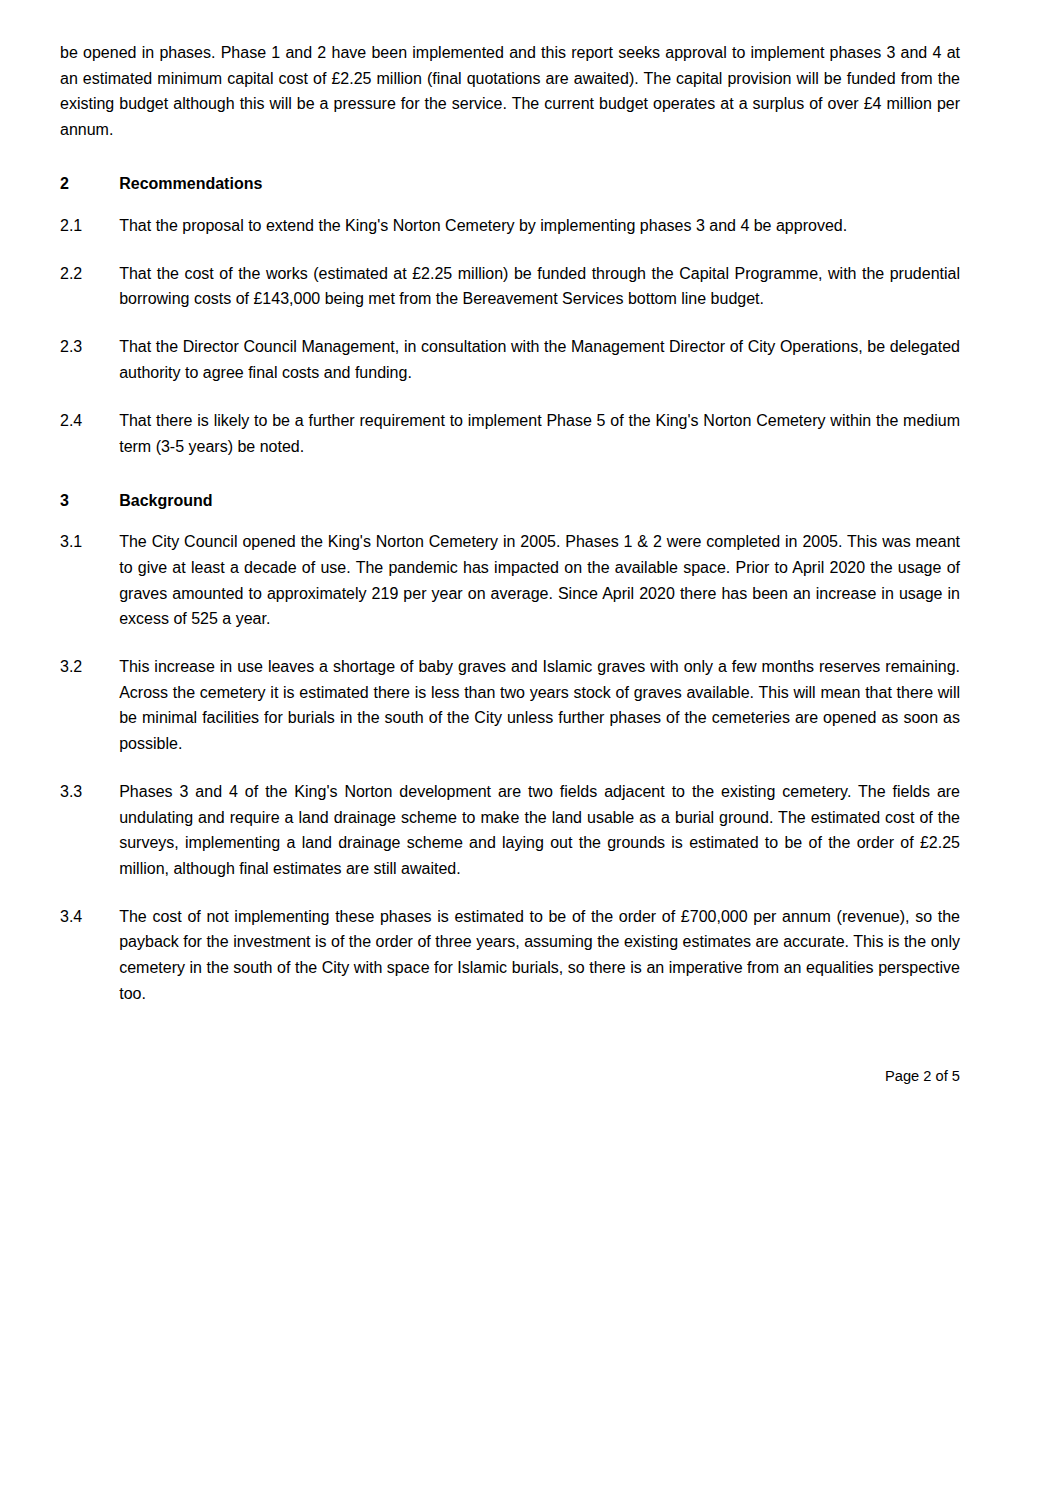be opened in phases. Phase 1 and 2 have been implemented and this report seeks approval to implement phases 3 and 4 at an estimated minimum capital cost of £2.25 million (final quotations are awaited). The capital provision will be funded from the existing budget although this will be a pressure for the service. The current budget operates at a surplus of over £4 million per annum.
2 Recommendations
2.1 That the proposal to extend the King's Norton Cemetery by implementing phases 3 and 4 be approved.
2.2 That the cost of the works (estimated at £2.25 million) be funded through the Capital Programme, with the prudential borrowing costs of £143,000 being met from the Bereavement Services bottom line budget.
2.3 That the Director Council Management, in consultation with the Management Director of City Operations, be delegated authority to agree final costs and funding.
2.4 That there is likely to be a further requirement to implement Phase 5 of the King's Norton Cemetery within the medium term (3-5 years) be noted.
3 Background
3.1 The City Council opened the King's Norton Cemetery in 2005. Phases 1 & 2 were completed in 2005. This was meant to give at least a decade of use. The pandemic has impacted on the available space. Prior to April 2020 the usage of graves amounted to approximately 219 per year on average. Since April 2020 there has been an increase in usage in excess of 525 a year.
3.2 This increase in use leaves a shortage of baby graves and Islamic graves with only a few months reserves remaining. Across the cemetery it is estimated there is less than two years stock of graves available. This will mean that there will be minimal facilities for burials in the south of the City unless further phases of the cemeteries are opened as soon as possible.
3.3 Phases 3 and 4 of the King's Norton development are two fields adjacent to the existing cemetery. The fields are undulating and require a land drainage scheme to make the land usable as a burial ground. The estimated cost of the surveys, implementing a land drainage scheme and laying out the grounds is estimated to be of the order of £2.25 million, although final estimates are still awaited.
3.4 The cost of not implementing these phases is estimated to be of the order of £700,000 per annum (revenue), so the payback for the investment is of the order of three years, assuming the existing estimates are accurate. This is the only cemetery in the south of the City with space for Islamic burials, so there is an imperative from an equalities perspective too.
Page 2 of 5